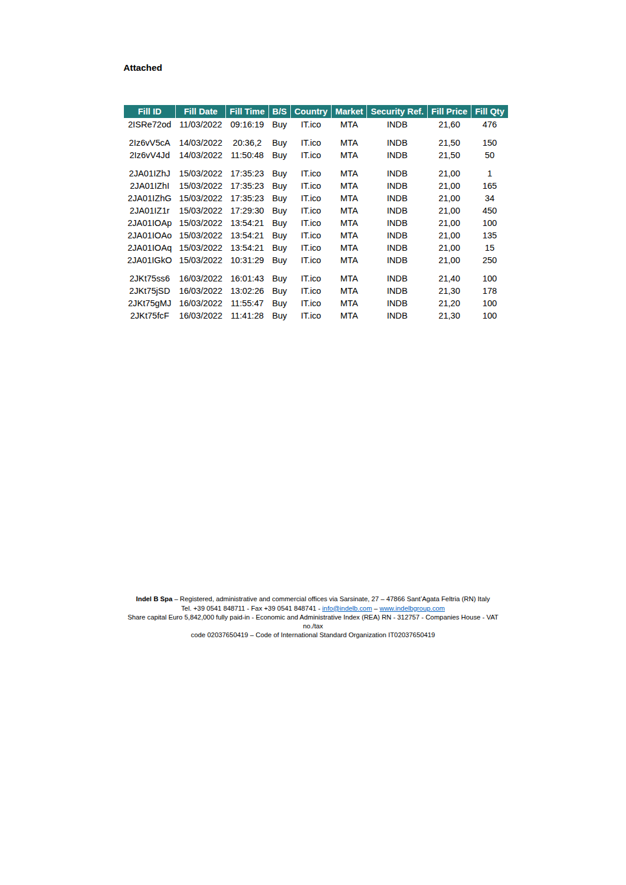Attached
| Fill ID | Fill Date | Fill Time | B/S | Country | Market | Security Ref. | Fill Price | Fill Qty |
| --- | --- | --- | --- | --- | --- | --- | --- | --- |
| 2ISRe72od | 11/03/2022 | 09:16:19 | Buy | IT.ico | MTA | INDB | 21,60 | 476 |
| 2Iz6vV5cA | 14/03/2022 | 20:36,2 | Buy | IT.ico | MTA | INDB | 21,50 | 150 |
| 2Iz6vV4Jd | 14/03/2022 | 11:50:48 | Buy | IT.ico | MTA | INDB | 21,50 | 50 |
| 2JA01IZhJ | 15/03/2022 | 17:35:23 | Buy | IT.ico | MTA | INDB | 21,00 | 1 |
| 2JA01IZhI | 15/03/2022 | 17:35:23 | Buy | IT.ico | MTA | INDB | 21,00 | 165 |
| 2JA01IZhG | 15/03/2022 | 17:35:23 | Buy | IT.ico | MTA | INDB | 21,00 | 34 |
| 2JA01IZ1r | 15/03/2022 | 17:29:30 | Buy | IT.ico | MTA | INDB | 21,00 | 450 |
| 2JA01IOAp | 15/03/2022 | 13:54:21 | Buy | IT.ico | MTA | INDB | 21,00 | 100 |
| 2JA01IOAo | 15/03/2022 | 13:54:21 | Buy | IT.ico | MTA | INDB | 21,00 | 135 |
| 2JA01IOAq | 15/03/2022 | 13:54:21 | Buy | IT.ico | MTA | INDB | 21,00 | 15 |
| 2JA01IGkO | 15/03/2022 | 10:31:29 | Buy | IT.ico | MTA | INDB | 21,00 | 250 |
| 2JKt75ss6 | 16/03/2022 | 16:01:43 | Buy | IT.ico | MTA | INDB | 21,40 | 100 |
| 2JKt75jSD | 16/03/2022 | 13:02:26 | Buy | IT.ico | MTA | INDB | 21,30 | 178 |
| 2JKt75gMJ | 16/03/2022 | 11:55:47 | Buy | IT.ico | MTA | INDB | 21,20 | 100 |
| 2JKt75fcF | 16/03/2022 | 11:41:28 | Buy | IT.ico | MTA | INDB | 21,30 | 100 |
Indel B Spa – Registered, administrative and commercial offices via Sarsinate, 27 – 47866 Sant’Agata Feltria (RN) Italy
Tel. +39 0541 848711 - Fax +39 0541 848741 - info@indelb.com – www.indelbgroup.com
Share capital Euro 5,842,000 fully paid-in - Economic and Administrative Index (REA) RN - 312757 - Companies House - VAT no./tax
code 02037650419 – Code of International Standard Organization IT02037650419